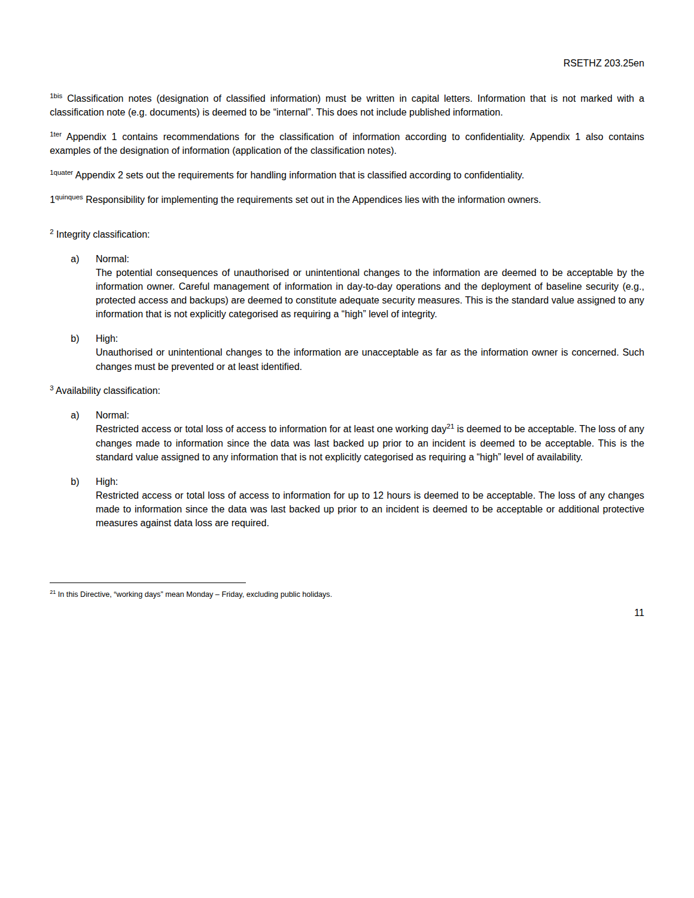RSETHZ 203.25en
1bis Classification notes (designation of classified information) must be written in capital letters. Information that is not marked with a classification note (e.g. documents) is deemed to be “internal”. This does not include published information.
1ter Appendix 1 contains recommendations for the classification of information according to confidentiality. Appendix 1 also contains examples of the designation of information (application of the classification notes).
1quater Appendix 2 sets out the requirements for handling information that is classified according to confidentiality.
1quinques Responsibility for implementing the requirements set out in the Appendices lies with the information owners.
2 Integrity classification:
a)
Normal: The potential consequences of unauthorised or unintentional changes to the information are deemed to be acceptable by the information owner. Careful management of information in day-to-day operations and the deployment of baseline security (e.g., protected access and backups) are deemed to constitute adequate security measures. This is the standard value assigned to any information that is not explicitly categorised as requiring a “high” level of integrity.
b)
High: Unauthorised or unintentional changes to the information are unacceptable as far as the information owner is concerned. Such changes must be prevented or at least identified.
3 Availability classification:
a)
Normal: Restricted access or total loss of access to information for at least one working day21 is deemed to be acceptable. The loss of any changes made to information since the data was last backed up prior to an incident is deemed to be acceptable. This is the standard value assigned to any information that is not explicitly categorised as requiring a “high” level of availability.
b)
High: Restricted access or total loss of access to information for up to 12 hours is deemed to be acceptable. The loss of any changes made to information since the data was last backed up prior to an incident is deemed to be acceptable or additional protective measures against data loss are required.
21 In this Directive, “working days” mean Monday – Friday, excluding public holidays.
11